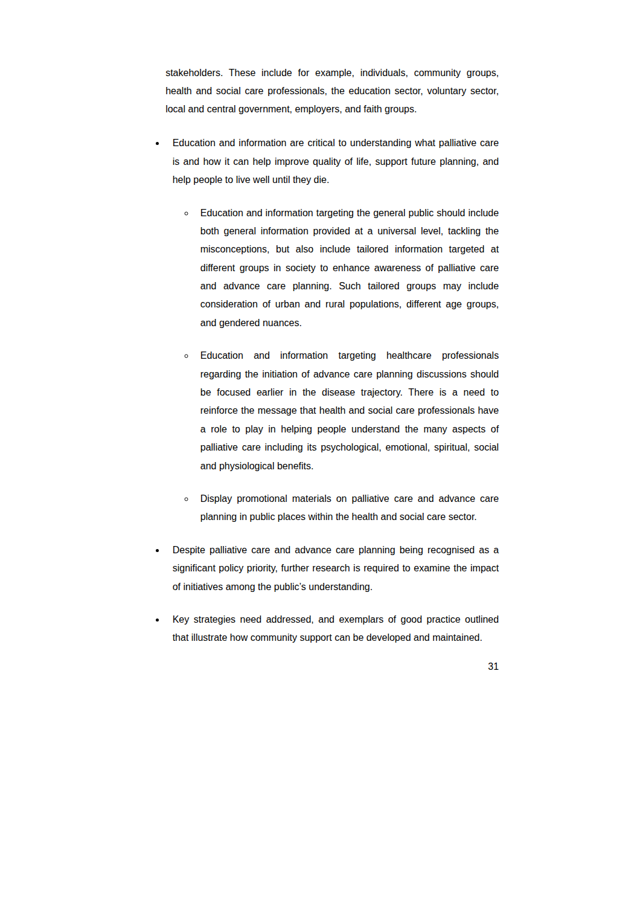stakeholders. These include for example, individuals, community groups, health and social care professionals, the education sector, voluntary sector, local and central government, employers, and faith groups.
Education and information are critical to understanding what palliative care is and how it can help improve quality of life, support future planning, and help people to live well until they die.
Education and information targeting the general public should include both general information provided at a universal level, tackling the misconceptions, but also include tailored information targeted at different groups in society to enhance awareness of palliative care and advance care planning. Such tailored groups may include consideration of urban and rural populations, different age groups, and gendered nuances.
Education and information targeting healthcare professionals regarding the initiation of advance care planning discussions should be focused earlier in the disease trajectory. There is a need to reinforce the message that health and social care professionals have a role to play in helping people understand the many aspects of palliative care including its psychological, emotional, spiritual, social and physiological benefits.
Display promotional materials on palliative care and advance care planning in public places within the health and social care sector.
Despite palliative care and advance care planning being recognised as a significant policy priority, further research is required to examine the impact of initiatives among the public’s understanding.
Key strategies need addressed, and exemplars of good practice outlined that illustrate how community support can be developed and maintained.
31